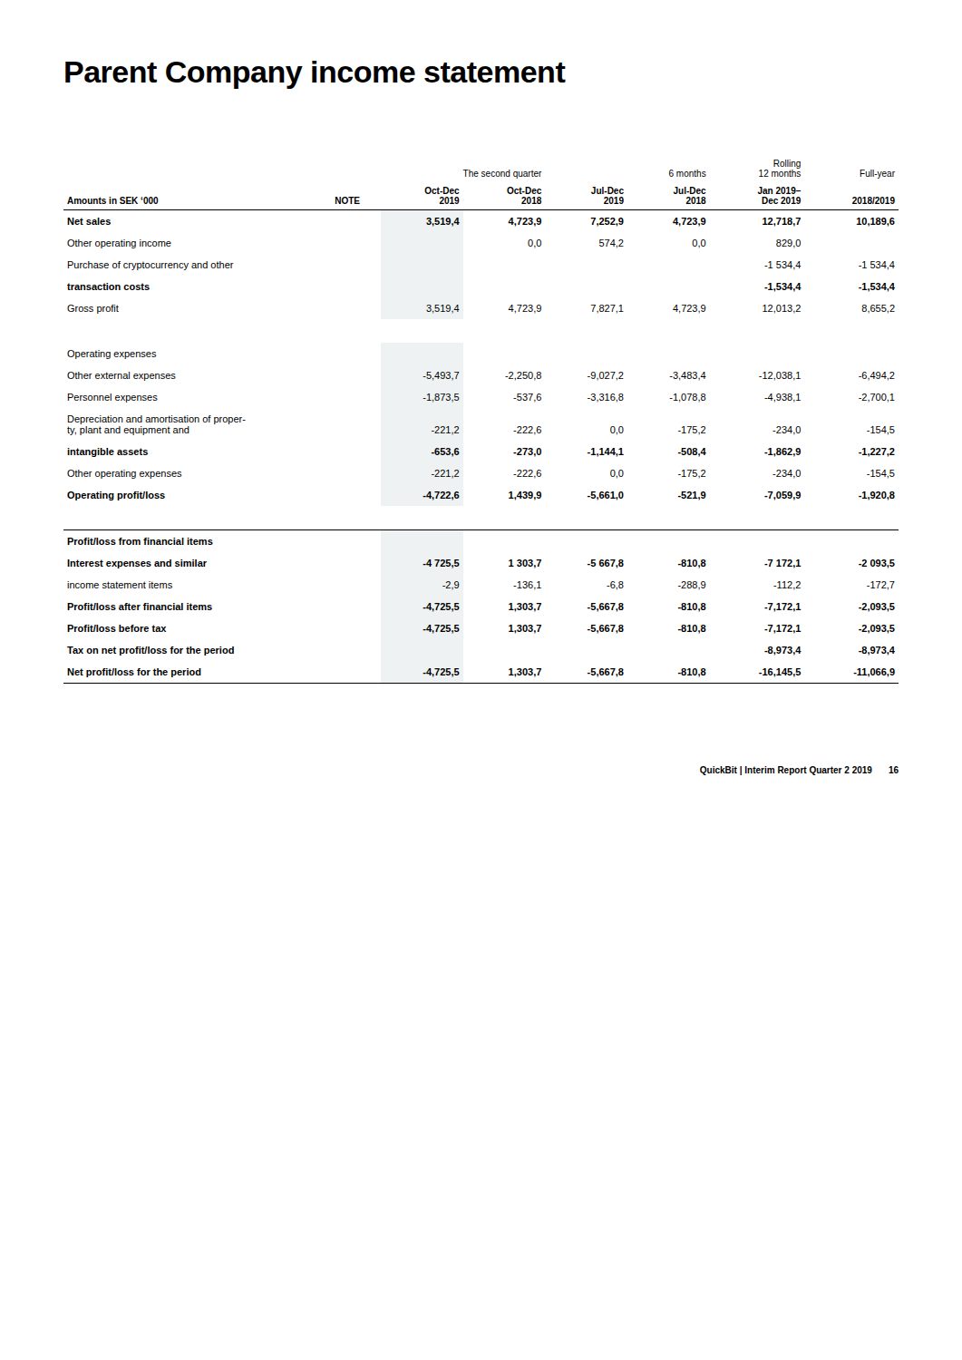Parent Company income statement
| | | The second quarter | 6 months | Rolling 12 months | Full-year |
| --- | --- | --- | --- | --- | --- |
| Amounts in SEK ‘000 | NOTE | Oct-Dec 2019 | Oct-Dec 2018 | Jul-Dec 2019 | Jul-Dec 2018 | Jan 2019– Dec 2019 | 2018/2019 |
| Net sales | | 3,519,4 | 4,723,9 | 7,252,9 | 4,723,9 | 12,718,7 | 10,189,6 |
| Other operating income | | | 0,0 | 574,2 | 0,0 | 829,0 | |
| Purchase of cryptocurrency and other | | | | | | -1 534,4 | -1 534,4 |
| transaction costs | | | | | | -1,534,4 | -1,534,4 |
| Gross profit | | 3,519,4 | 4,723,9 | 7,827,1 | 4,723,9 | 12,013,2 | 8,655,2 |
| Operating expenses | | | | | | | |
| Other external expenses | | -5,493,7 | -2,250,8 | -9,027,2 | -3,483,4 | -12,038,1 | -6,494,2 |
| Personnel expenses | | -1,873,5 | -537,6 | -3,316,8 | -1,078,8 | -4,938,1 | -2,700,1 |
| Depreciation and amortisation of proper- ty, plant and equipment and | | -221,2 | -222,6 | 0,0 | -175,2 | -234,0 | -154,5 |
| intangible assets | | -653,6 | -273,0 | -1,144,1 | -508,4 | -1,862,9 | -1,227,2 |
| Other operating expenses | | -221,2 | -222,6 | 0,0 | -175,2 | -234,0 | -154,5 |
| Operating profit/loss | | -4,722,6 | 1,439,9 | -5,661,0 | -521,9 | -7,059,9 | -1,920,8 |
| Profit/loss from financial items | | | | | | | |
| Interest expenses and similar | | -4 725,5 | 1 303,7 | -5 667,8 | -810,8 | -7 172,1 | -2 093,5 |
| income statement items | | -2,9 | -136,1 | -6,8 | -288,9 | -112,2 | -172,7 |
| Profit/loss after financial items | | -4,725,5 | 1,303,7 | -5,667,8 | -810,8 | -7,172,1 | -2,093,5 |
| Profit/loss before tax | | -4,725,5 | 1,303,7 | -5,667,8 | -810,8 | -7,172,1 | -2,093,5 |
| Tax on net profit/loss for the period | | | | | | -8,973,4 | -8,973,4 |
| Net profit/loss for the period | | -4,725,5 | 1,303,7 | -5,667,8 | -810,8 | -16,145,5 | -11,066,9 |
QuickBit | Interim Report Quarter 2 201916